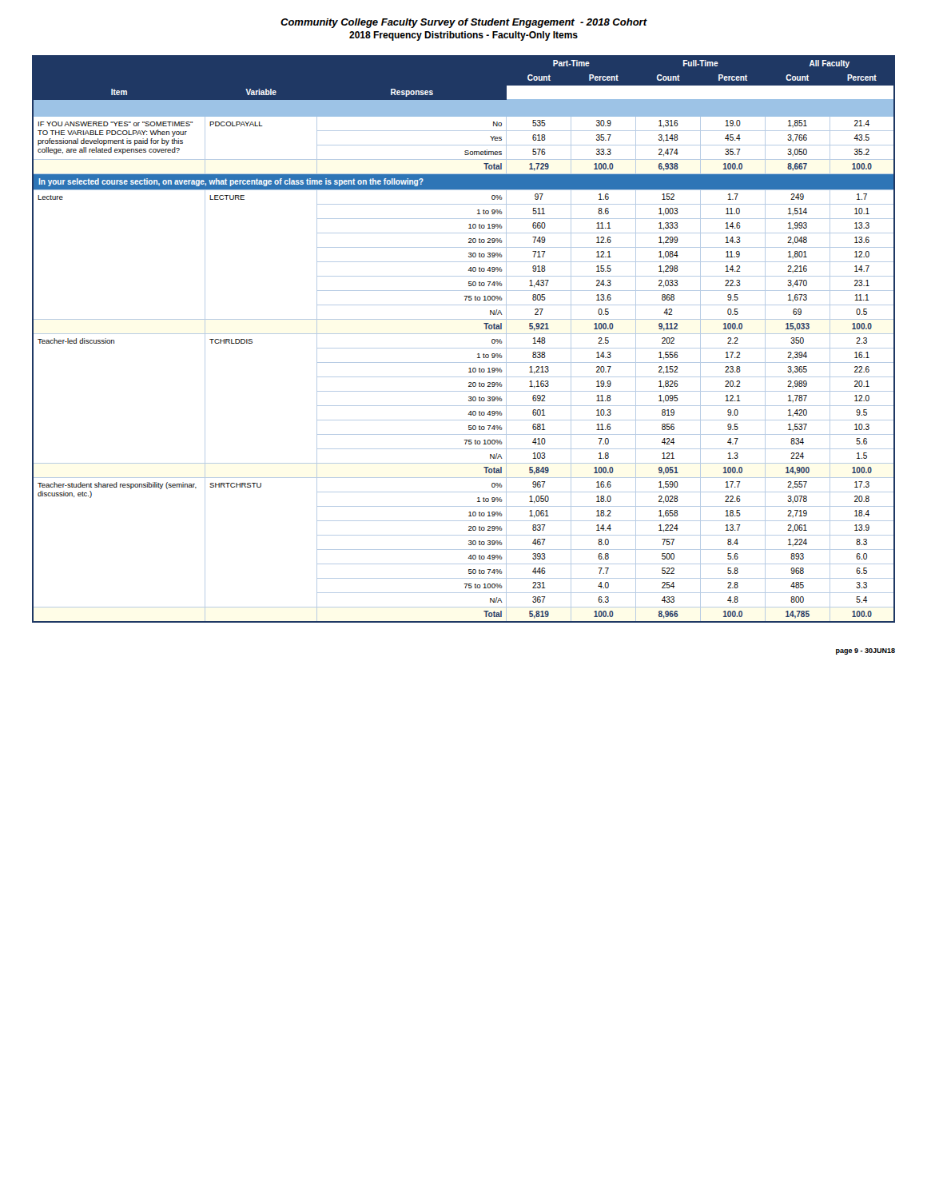Community College Faculty Survey of Student Engagement - 2018 Cohort
2018 Frequency Distributions - Faculty-Only Items
| | | | Part-Time | Full-Time | All Faculty |
| --- | --- | --- | --- | --- | --- |
| Count | Percent | Count | Percent | Count | Percent |
| Item | Variable | Responses | |
| IF YOU ANSWERED "YES" or "SOMETIMES" TO THE VARIABLE PDCOLPAY: When your professional development is paid for by this college, are all related expenses covered? | PDCOLPAYALL | No | 535 | 30.9 | 1,316 | 19.0 | 1,851 | 21.4 |
| Yes | 618 | 35.7 | 3,148 | 45.4 | 3,766 | 43.5 |
| Sometimes | 576 | 33.3 | 2,474 | 35.7 | 3,050 | 35.2 |
| | | Total | 1,729 | 100.0 | 6,938 | 100.0 | 8,667 | 100.0 |
| In your selected course section, on average, what percentage of class time is spent on the following? |
| Lecture | LECTURE | 0% | 97 | 1.6 | 152 | 1.7 | 249 | 1.7 |
| 1 to 9% | 511 | 8.6 | 1,003 | 11.0 | 1,514 | 10.1 |
| 10 to 19% | 660 | 11.1 | 1,333 | 14.6 | 1,993 | 13.3 |
| 20 to 29% | 749 | 12.6 | 1,299 | 14.3 | 2,048 | 13.6 |
| 30 to 39% | 717 | 12.1 | 1,084 | 11.9 | 1,801 | 12.0 |
| 40 to 49% | 918 | 15.5 | 1,298 | 14.2 | 2,216 | 14.7 |
| 50 to 74% | 1,437 | 24.3 | 2,033 | 22.3 | 3,470 | 23.1 |
| 75 to 100% | 805 | 13.6 | 868 | 9.5 | 1,673 | 11.1 |
| N/A | 27 | 0.5 | 42 | 0.5 | 69 | 0.5 |
| | | Total | 5,921 | 100.0 | 9,112 | 100.0 | 15,033 | 100.0 |
| Teacher-led discussion | TCHRLDDIS | 0% | 148 | 2.5 | 202 | 2.2 | 350 | 2.3 |
| 1 to 9% | 838 | 14.3 | 1,556 | 17.2 | 2,394 | 16.1 |
| 10 to 19% | 1,213 | 20.7 | 2,152 | 23.8 | 3,365 | 22.6 |
| 20 to 29% | 1,163 | 19.9 | 1,826 | 20.2 | 2,989 | 20.1 |
| 30 to 39% | 692 | 11.8 | 1,095 | 12.1 | 1,787 | 12.0 |
| 40 to 49% | 601 | 10.3 | 819 | 9.0 | 1,420 | 9.5 |
| 50 to 74% | 681 | 11.6 | 856 | 9.5 | 1,537 | 10.3 |
| 75 to 100% | 410 | 7.0 | 424 | 4.7 | 834 | 5.6 |
| N/A | 103 | 1.8 | 121 | 1.3 | 224 | 1.5 |
| | | Total | 5,849 | 100.0 | 9,051 | 100.0 | 14,900 | 100.0 |
| Teacher-student shared responsibility (seminar, discussion, etc.) | SHRTCHRSTU | 0% | 967 | 16.6 | 1,590 | 17.7 | 2,557 | 17.3 |
| 1 to 9% | 1,050 | 18.0 | 2,028 | 22.6 | 3,078 | 20.8 |
| 10 to 19% | 1,061 | 18.2 | 1,658 | 18.5 | 2,719 | 18.4 |
| 20 to 29% | 837 | 14.4 | 1,224 | 13.7 | 2,061 | 13.9 |
| 30 to 39% | 467 | 8.0 | 757 | 8.4 | 1,224 | 8.3 |
| 40 to 49% | 393 | 6.8 | 500 | 5.6 | 893 | 6.0 |
| 50 to 74% | 446 | 7.7 | 522 | 5.8 | 968 | 6.5 |
| 75 to 100% | 231 | 4.0 | 254 | 2.8 | 485 | 3.3 |
| N/A | 367 | 6.3 | 433 | 4.8 | 800 | 5.4 |
| | | Total | 5,819 | 100.0 | 8,966 | 100.0 | 14,785 | 100.0 |
page 9 - 30JUN18